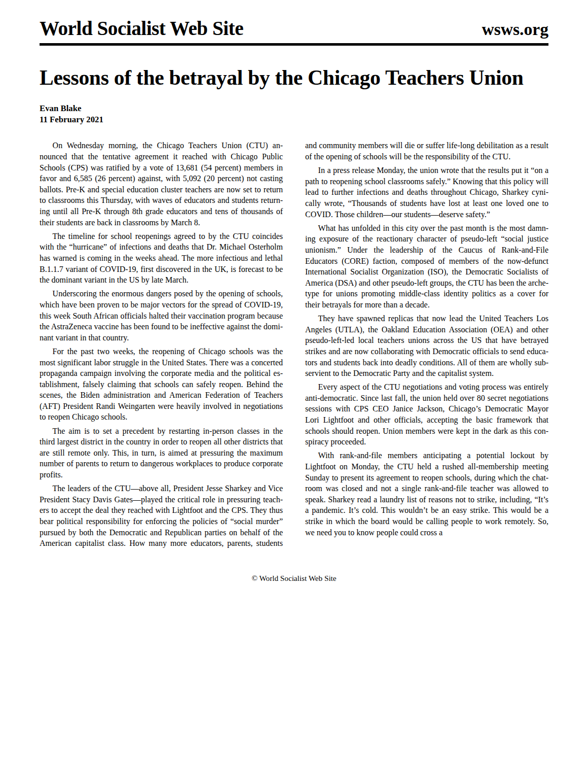World Socialist Web Site
wsws.org
Lessons of the betrayal by the Chicago Teachers Union
Evan Blake 11 February 2021
On Wednesday morning, the Chicago Teachers Union (CTU) announced that the tentative agreement it reached with Chicago Public Schools (CPS) was ratified by a vote of 13,681 (54 percent) members in favor and 6,585 (26 percent) against, with 5,092 (20 percent) not casting ballots. Pre-K and special education cluster teachers are now set to return to classrooms this Thursday, with waves of educators and students returning until all Pre-K through 8th grade educators and tens of thousands of their students are back in classrooms by March 8.
The timeline for school reopenings agreed to by the CTU coincides with the “hurricane” of infections and deaths that Dr. Michael Osterholm has warned is coming in the weeks ahead. The more infectious and lethal B.1.1.7 variant of COVID-19, first discovered in the UK, is forecast to be the dominant variant in the US by late March.
Underscoring the enormous dangers posed by the opening of schools, which have been proven to be major vectors for the spread of COVID-19, this week South African officials halted their vaccination program because the AstraZeneca vaccine has been found to be ineffective against the dominant variant in that country.
For the past two weeks, the reopening of Chicago schools was the most significant labor struggle in the United States. There was a concerted propaganda campaign involving the corporate media and the political establishment, falsely claiming that schools can safely reopen. Behind the scenes, the Biden administration and American Federation of Teachers (AFT) President Randi Weingarten were heavily involved in negotiations to reopen Chicago schools.
The aim is to set a precedent by restarting in-person classes in the third largest district in the country in order to reopen all other districts that are still remote only. This, in turn, is aimed at pressuring the maximum number of parents to return to dangerous workplaces to produce corporate profits.
The leaders of the CTU—above all, President Jesse Sharkey and Vice President Stacy Davis Gates—played the critical role in pressuring teachers to accept the deal they reached with Lightfoot and the CPS. They thus bear political responsibility for enforcing the policies of “social murder” pursued by both the Democratic and Republican parties on behalf of the American capitalist class. How many more educators, parents, students and community members will die or suffer life-long debilitation as a result of the opening of schools will be the responsibility of the CTU.
In a press release Monday, the union wrote that the results put it “on a path to reopening school classrooms safely.” Knowing that this policy will lead to further infections and deaths throughout Chicago, Sharkey cynically wrote, “Thousands of students have lost at least one loved one to COVID. Those children—our students—deserve safety.”
What has unfolded in this city over the past month is the most damning exposure of the reactionary character of pseudo-left “social justice unionism.” Under the leadership of the Caucus of Rank-and-File Educators (CORE) faction, composed of members of the now-defunct International Socialist Organization (ISO), the Democratic Socialists of America (DSA) and other pseudo-left groups, the CTU has been the archetype for unions promoting middle-class identity politics as a cover for their betrayals for more than a decade.
They have spawned replicas that now lead the United Teachers Los Angeles (UTLA), the Oakland Education Association (OEA) and other pseudo-left-led local teachers unions across the US that have betrayed strikes and are now collaborating with Democratic officials to send educators and students back into deadly conditions. All of them are wholly subservient to the Democratic Party and the capitalist system.
Every aspect of the CTU negotiations and voting process was entirely anti-democratic. Since last fall, the union held over 80 secret negotiations sessions with CPS CEO Janice Jackson, Chicago’s Democratic Mayor Lori Lightfoot and other officials, accepting the basic framework that schools should reopen. Union members were kept in the dark as this conspiracy proceeded.
With rank-and-file members anticipating a potential lockout by Lightfoot on Monday, the CTU held a rushed all-membership meeting Sunday to present its agreement to reopen schools, during which the chatroom was closed and not a single rank-and-file teacher was allowed to speak. Sharkey read a laundry list of reasons not to strike, including, “It’s a pandemic. It’s cold. This wouldn’t be an easy strike. This would be a strike in which the board would be calling people to work remotely. So, we need you to know people could cross a
© World Socialist Web Site